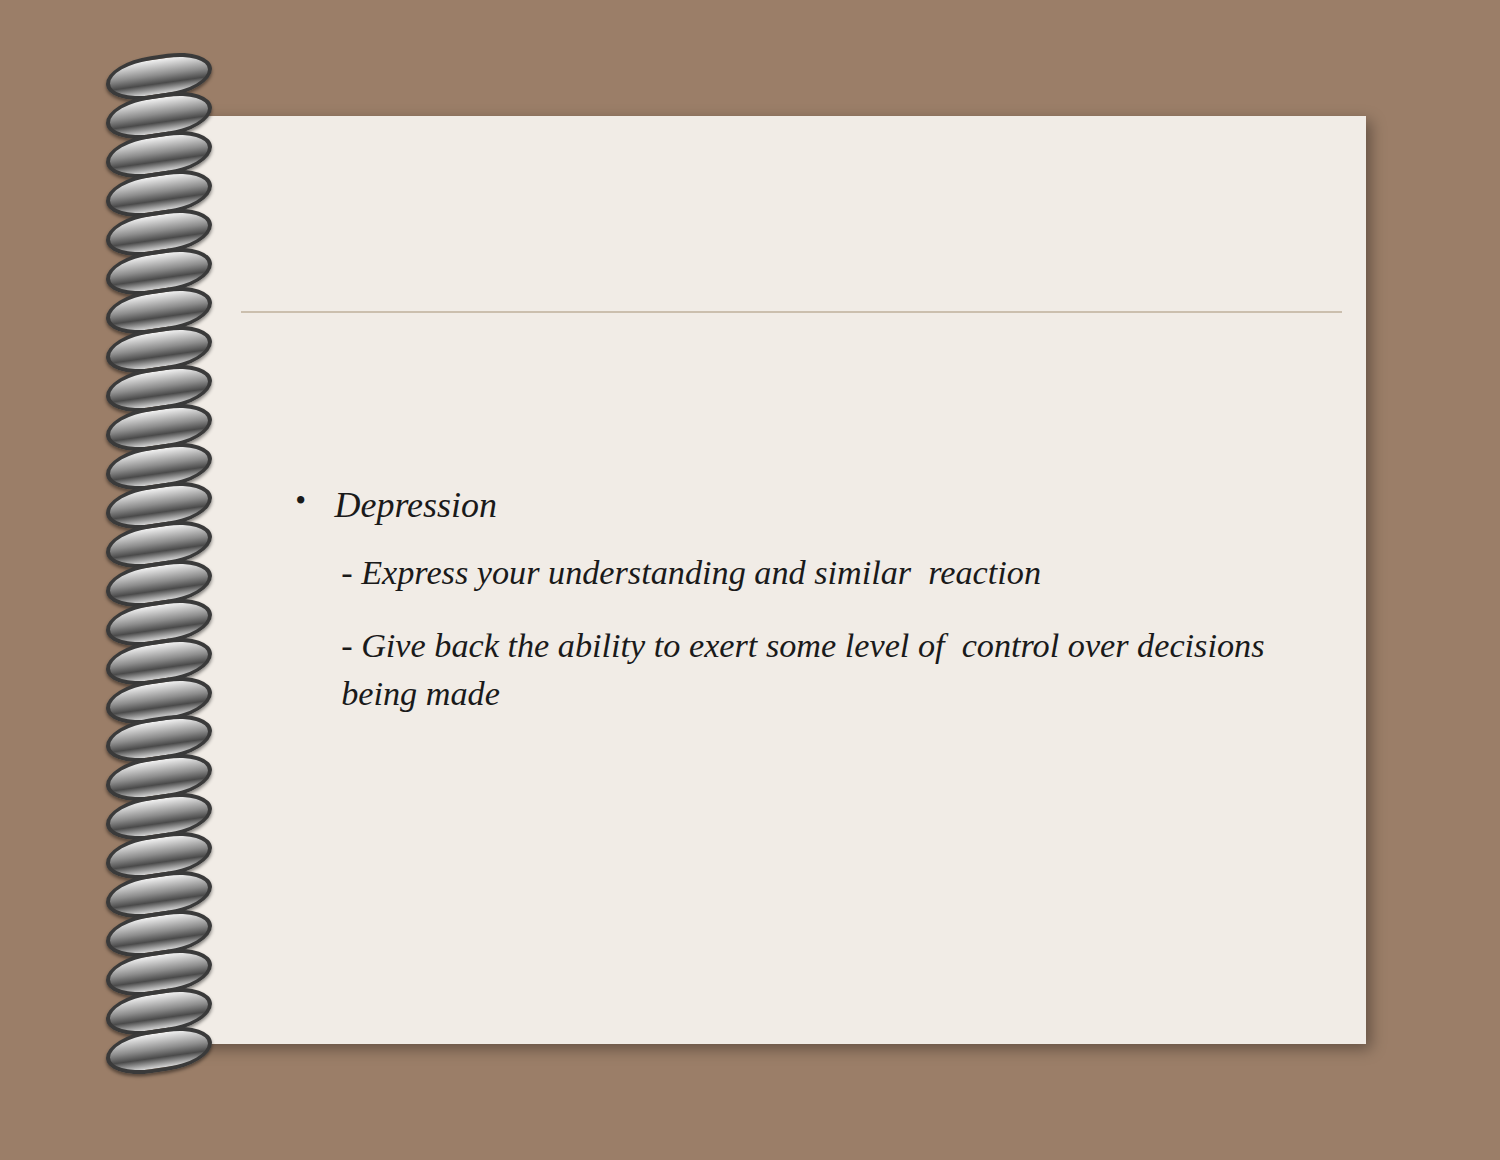Depression
- Express your understanding and similar reaction
- Give back the ability to exert some level of control over decisions being made